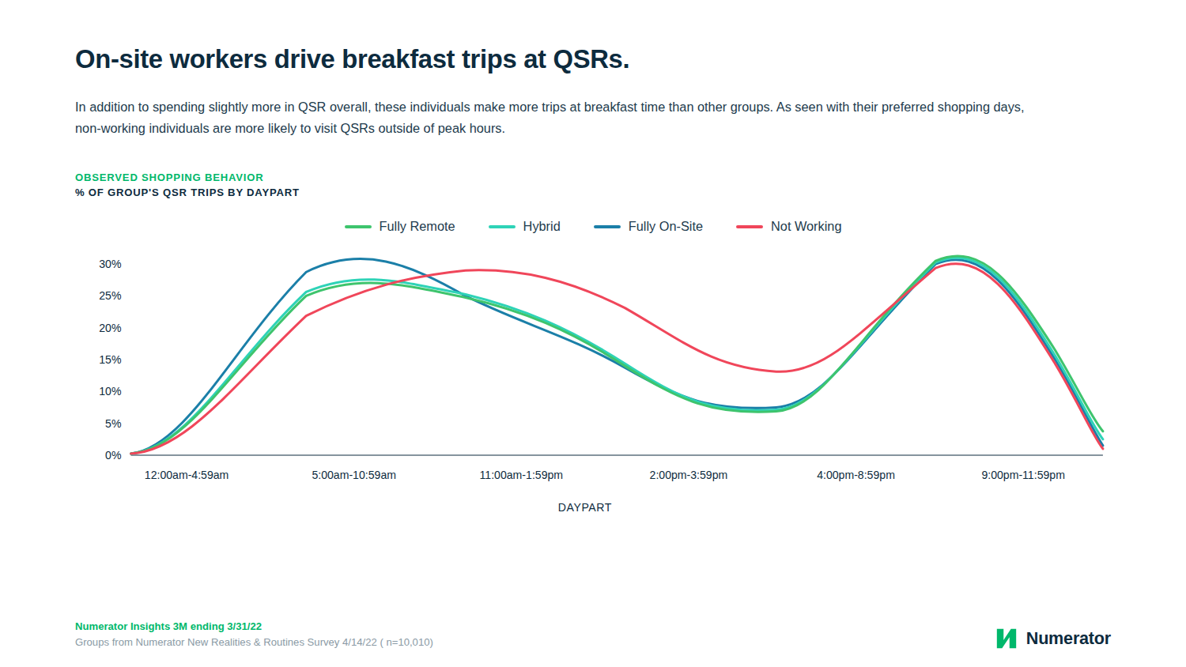On-site workers drive breakfast trips at QSRs.
In addition to spending slightly more in QSR overall, these individuals make more trips at breakfast time than other groups. As seen with their preferred shopping days, non-working individuals are more likely to visit QSRs outside of peak hours.
OBSERVED SHOPPING BEHAVIOR
% OF GROUP'S QSR TRIPS BY DAYPART
Fully Remote
Hybrid
Fully On-Site
Not Working
30% 25% 20% 15% 25% 5% 0% 10% 12:00am-4:59am 5:00am-10:59am 11:00am-1:59pm 2:00pm-3:59pm 4:00pm-8:59pm 9:00pm-11:59pm DAYPART
Numerator Insights 3M ending 3/31/22
Groups from Numerator New Realities & Routines Survey 4/14/22 ( n=10,010)
Numerator